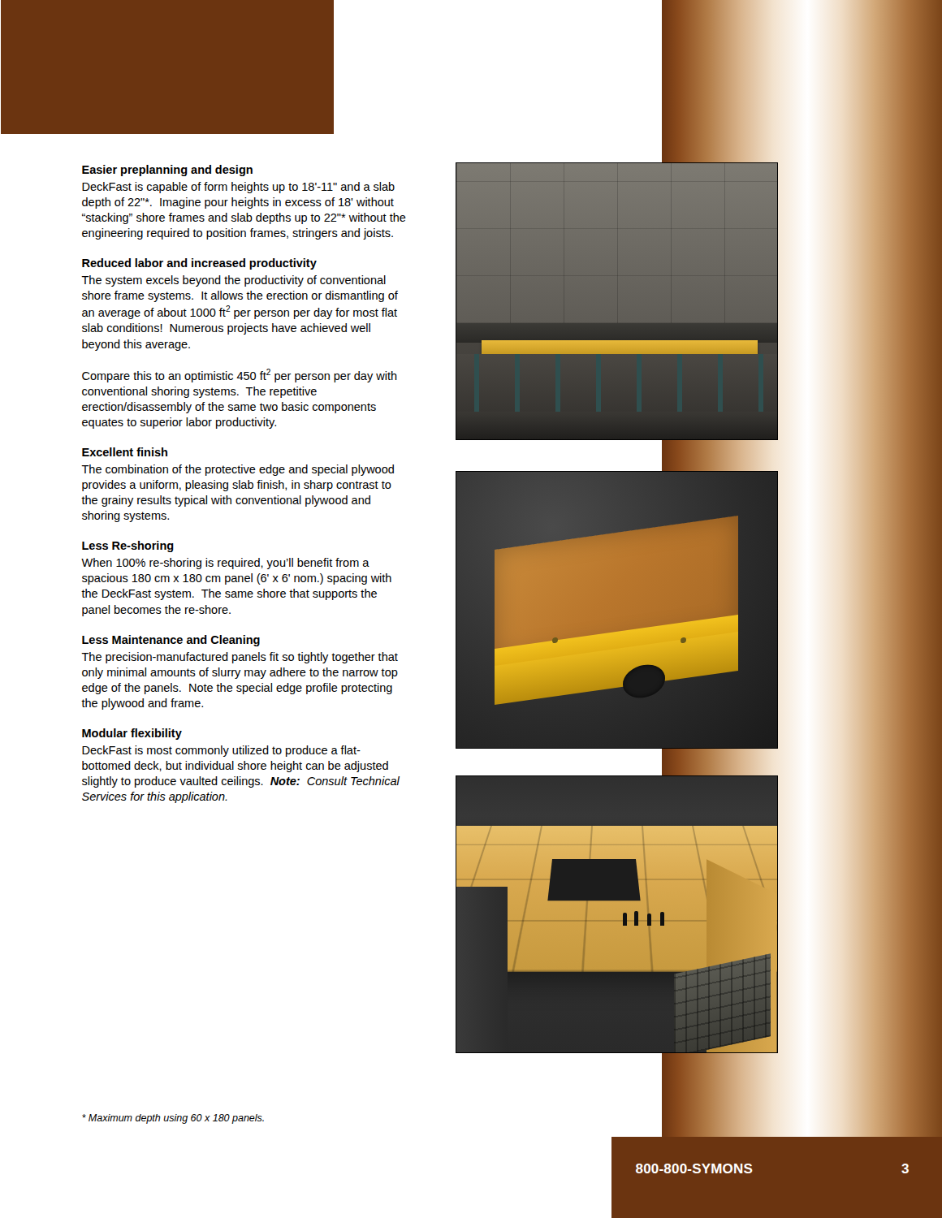Easier preplanning and design
DeckFast is capable of form heights up to 18'-11" and a slab depth of 22"*. Imagine pour heights in excess of 18' without “stacking” shore frames and slab depths up to 22"* without the engineering required to position frames, stringers and joists.
Reduced labor and increased productivity
The system excels beyond the productivity of conventional shore frame systems. It allows the erection or dismantling of an average of about 1000 ft2 per person per day for most flat slab conditions! Numerous projects have achieved well beyond this average.
Compare this to an optimistic 450 ft2 per person per day with conventional shoring systems. The repetitive erection/disassembly of the same two basic components equates to superior labor productivity.
Excellent finish
The combination of the protective edge and special plywood provides a uniform, pleasing slab finish, in sharp contrast to the grainy results typical with conventional plywood and shoring systems.
Less Re-shoring
When 100% re-shoring is required, you’ll benefit from a spacious 180 cm x 180 cm panel (6' x 6' nom.) spacing with the DeckFast system. The same shore that supports the panel becomes the re-shore.
Less Maintenance and Cleaning
The precision-manufactured panels fit so tightly together that only minimal amounts of slurry may adhere to the narrow top edge of the panels. Note the special edge profile protecting the plywood and frame.
Modular flexibility
DeckFast is most commonly utilized to produce a flat-bottomed deck, but individual shore height can be adjusted slightly to produce vaulted ceilings. Note: Consult Technical Services for this application.
* Maximum depth using 60 x 180 panels.
800-800-SYMONS
3